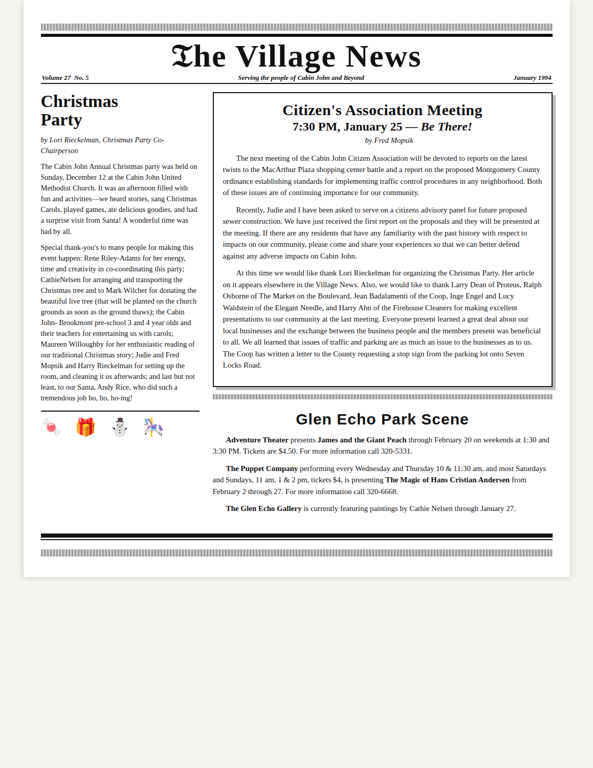𝔗he Village News
Volume 27 No. 5 Serving the people of Cabin John and Beyond January 1994
Christmas
Party
by Lori Rieckelman, Christmas Party Co-Chairperson
The Cabin John Annual Christmas party was held on Sunday, December 12 at the Cabin John United Methodist Church. It was an afternoon filled with fun and activities—we heard stories, sang Christmas Carols, played games, ate delicious goodies, and had a surprise visit from Santa! A wonderful time was had by all.
Special thank-you's to many people for making this event happen: Rene Riley-Adams for her energy, time and creativity in co-coordinating this party; CathieNelsen for arranging and transporting the Christmas tree and to Mark Wilcher for donating the beautiful live tree (that will be planted on the church grounds as soon as the ground thaws); the Cabin John- Brookmont pre-school 3 and 4 year olds and their teachers for entertaining us with carols; Maureen Willoughby for her enthusiastic reading of our traditional Christmas story; Judie and Fred Mopsik and Harry Rieckelman for setting up the room, and cleaning it us afterwards; and last but not least, to our Santa, Andy Rice, who did such a tremendous job ho, ho, ho-ing!
🍬 🎁 ⛄ 🎠
Citizen's Association Meeting
7:30 PM, January 25 — Be There!
by Fred Mopsik
The next meeting of the Cabin John Citizen Association will be devoted to reports on the latest twists to the MacArthur Plaza shopping center battle and a report on the proposed Montgomery County ordinance establishing standards for implementing traffic control procedures in any neighborhood. Both of these issues are of continuing importance for our community.
Recently, Judie and I have been asked to serve on a citizens advisory panel for future proposed sewer construction. We have just received the first report on the proposals and they will be presented at the meeting. If there are any residents that have any familiarity with the past history with respect to impacts on our community, please come and share your experiences so that we can better defend against any adverse impacts on Cabin John.
At this time we would like thank Lori Rieckelman for organizing the Christmas Party. Her article on it appears elsewhere in the Village News. Also, we would like to thank Larry Dean of Proteus, Ralph Osborne of The Market on the Boulevard, Jean Badalamenti of the Coop, Inge Engel and Lucy Waldstein of the Elegant Needle, and Harry Ahn of the Firehouse Cleaners for making excellent presentations to our community at the last meeting. Everyone present learned a great deal about our local businesses and the exchange between the business people and the members present was beneficial to all. We all learned that issues of traffic and parking are as much an issue to the businesses as to us. The Coop has written a letter to the County requesting a stop sign from the parking lot onto Seven Locks Road.
Glen Echo Park Scene
Adventure Theater presents James and the Giant Peach through February 20 on weekends at 1:30 and 3:30 PM. Tickets are $4.50. For more information call 320-5331.
The Puppet Company performing every Wednesday and Thursday 10 & 11:30 am, and most Saturdays and Sundays, 11 am, 1 & 2 pm, tickets $4, is presenting The Magic of Hans Cristian Andersen from February 2 through 27. For more information call 320-6668.
The Glen Echo Gallery is currently featuring paintings by Cathie Nelsen through January 27.